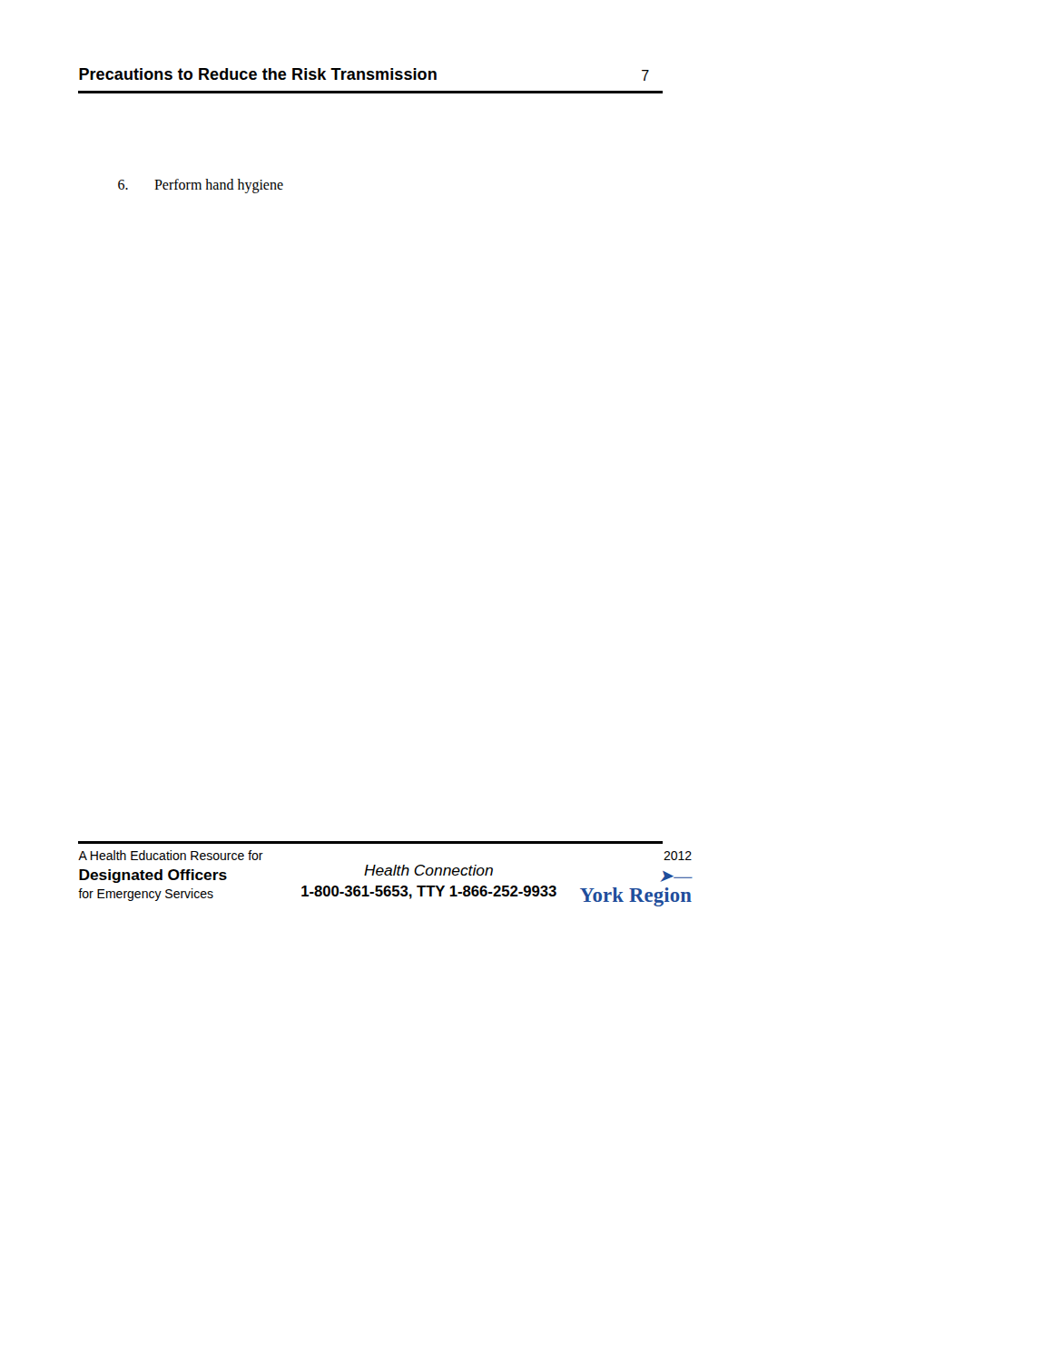Precautions to Reduce the Risk Transmission
7
6. Perform hand hygiene
A Health Education Resource for
Designated Officers
for Emergency Services
Health Connection
1-800-361-5653, TTY 1-866-252-9933
2012
➤ —
York Region